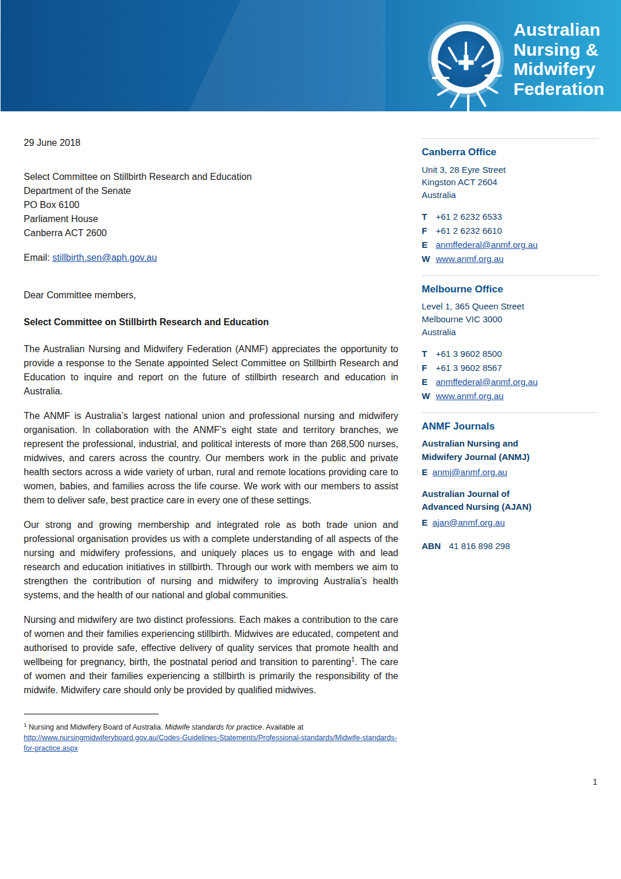✚
Australian
Nursing &
Midwifery
Federation
29 June 2018
Select Committee on Stillbirth Research and Education Department of the Senate PO Box 6100 Parliament House Canberra ACT 2600
Email: stillbirth.sen@aph.gov.au
Dear Committee members,
Select Committee on Stillbirth Research and Education
The Australian Nursing and Midwifery Federation (ANMF) appreciates the opportunity to provide a response to the Senate appointed Select Committee on Stillbirth Research and Education to inquire and report on the future of stillbirth research and education in Australia.
The ANMF is Australia’s largest national union and professional nursing and midwifery organisation. In collaboration with the ANMF’s eight state and territory branches, we represent the professional, industrial, and political interests of more than 268,500 nurses, midwives, and carers across the country. Our members work in the public and private health sectors across a wide variety of urban, rural and remote locations providing care to women, babies, and families across the life course. We work with our members to assist them to deliver safe, best practice care in every one of these settings.
Our strong and growing membership and integrated role as both trade union and professional organisation provides us with a complete understanding of all aspects of the nursing and midwifery professions, and uniquely places us to engage with and lead research and education initiatives in stillbirth. Through our work with members we aim to strengthen the contribution of nursing and midwifery to improving Australia’s health systems, and the health of our national and global communities.
Nursing and midwifery are two distinct professions. Each makes a contribution to the care of women and their families experiencing stillbirth. Midwives are educated, competent and authorised to provide safe, effective delivery of quality services that promote health and wellbeing for pregnancy, birth, the postnatal period and transition to parenting1. The care of women and their families experiencing a stillbirth is primarily the responsibility of the midwife. Midwifery care should only be provided by qualified midwives.
Canberra Office
Unit 3, 28 Eyre Street
Kingston ACT 2604
Australia
T+61 2 6232 6533
F+61 2 6232 6610
Eanmffederal@anmf.org.au
Wwww.anmf.org.au
Melbourne Office
Level 1, 365 Queen Street
Melbourne VIC 3000
Australia
T+61 3 9602 8500
F+61 3 9602 8567
Eanmffederal@anmf.org.au
Wwww.anmf.org.au
ANMF Journals
Australian Nursing and
Midwifery Journal (ANMJ)
E anmj@anmf.org.au
Australian Journal of
Advanced Nursing (AJAN)
E ajan@anmf.org.au
ABN 41 816 898 298
1 Nursing and Midwifery Board of Australia. Midwife standards for practice. Available at http://www.nursingmidwiferyboard.gov.au/Codes-Guidelines-Statements/Professional-standards/Midwife-standards-for-practice.aspx
1